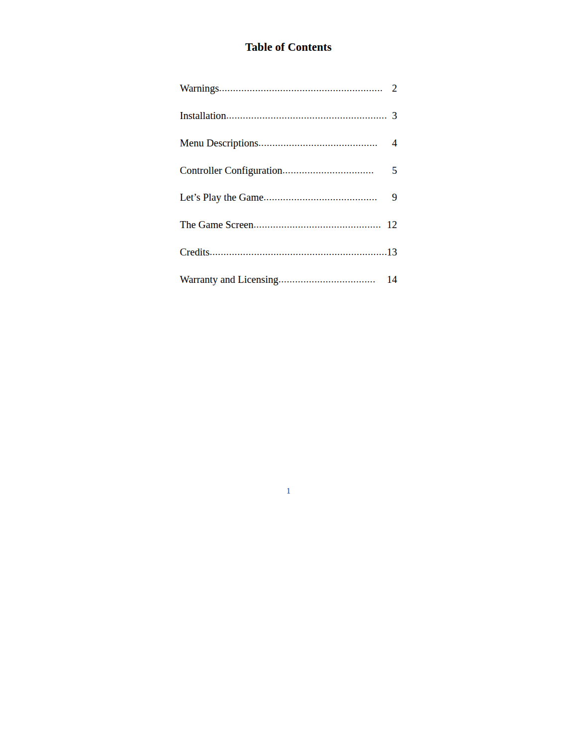Table of Contents
Warnings ........................................................... 2
Installation .......................................................... 3
Menu Descriptions ........................................... 4
Controller Configuration ................................. 5
Let’s Play the Game ......................................... 9
The Game Screen .............................................. 12
Credits .................................................................. 13
Warranty and Licensing ................................... 14
1